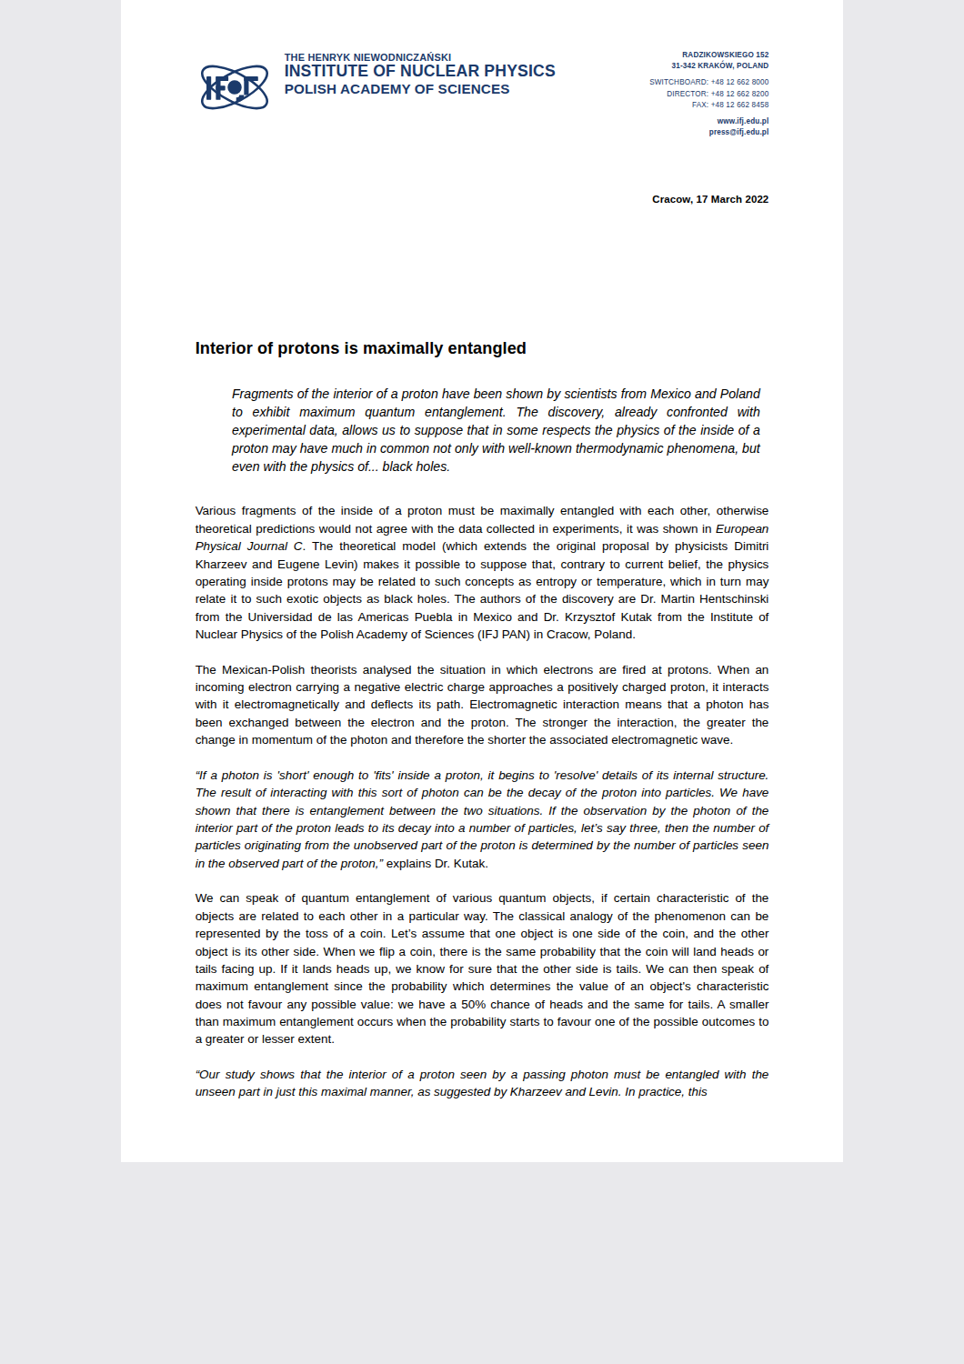THE HENRYK NIEWODNICZAŃSKI
INSTITUTE OF NUCLEAR PHYSICS
POLISH ACADEMY OF SCIENCES
RADZIKOWSKIEGO 152
31-342 KRAKÓW, POLAND
SWITCHBOARD: +48 12 662 8000
DIRECTOR: +48 12 662 8200
FAX: +48 12 662 8458
www.ifj.edu.pl
press@ifj.edu.pl
Cracow, 17 March 2022
Interior of protons is maximally entangled
Fragments of the interior of a proton have been shown by scientists from Mexico and Poland to exhibit maximum quantum entanglement. The discovery, already confronted with experimental data, allows us to suppose that in some respects the physics of the inside of a proton may have much in common not only with well-known thermodynamic phenomena, but even with the physics of... black holes.
Various fragments of the inside of a proton must be maximally entangled with each other, otherwise theoretical predictions would not agree with the data collected in experiments, it was shown in European Physical Journal C. The theoretical model (which extends the original proposal by physicists Dimitri Kharzeev and Eugene Levin) makes it possible to suppose that, contrary to current belief, the physics operating inside protons may be related to such concepts as entropy or temperature, which in turn may relate it to such exotic objects as black holes. The authors of the discovery are Dr. Martin Hentschinski from the Universidad de las Americas Puebla in Mexico and Dr. Krzysztof Kutak from the Institute of Nuclear Physics of the Polish Academy of Sciences (IFJ PAN) in Cracow, Poland.
The Mexican-Polish theorists analysed the situation in which electrons are fired at protons. When an incoming electron carrying a negative electric charge approaches a positively charged proton, it interacts with it electromagnetically and deflects its path. Electromagnetic interaction means that a photon has been exchanged between the electron and the proton. The stronger the interaction, the greater the change in momentum of the photon and therefore the shorter the associated electromagnetic wave.
“If a photon is 'short' enough to 'fits' inside a proton, it begins to 'resolve' details of its internal structure. The result of interacting with this sort of photon can be the decay of the proton into particles. We have shown that there is entanglement between the two situations. If the observation by the photon of the interior part of the proton leads to its decay into a number of particles, let’s say three, then the number of particles originating from the unobserved part of the proton is determined by the number of particles seen in the observed part of the proton,” explains Dr. Kutak.
We can speak of quantum entanglement of various quantum objects, if certain characteristic of the objects are related to each other in a particular way. The classical analogy of the phenomenon can be represented by the toss of a coin. Let’s assume that one object is one side of the coin, and the other object is its other side. When we flip a coin, there is the same probability that the coin will land heads or tails facing up. If it lands heads up, we know for sure that the other side is tails. We can then speak of maximum entanglement since the probability which determines the value of an object's characteristic does not favour any possible value: we have a 50% chance of heads and the same for tails. A smaller than maximum entanglement occurs when the probability starts to favour one of the possible outcomes to a greater or lesser extent.
“Our study shows that the interior of a proton seen by a passing photon must be entangled with the unseen part in just this maximal manner, as suggested by Kharzeev and Levin. In practice, this